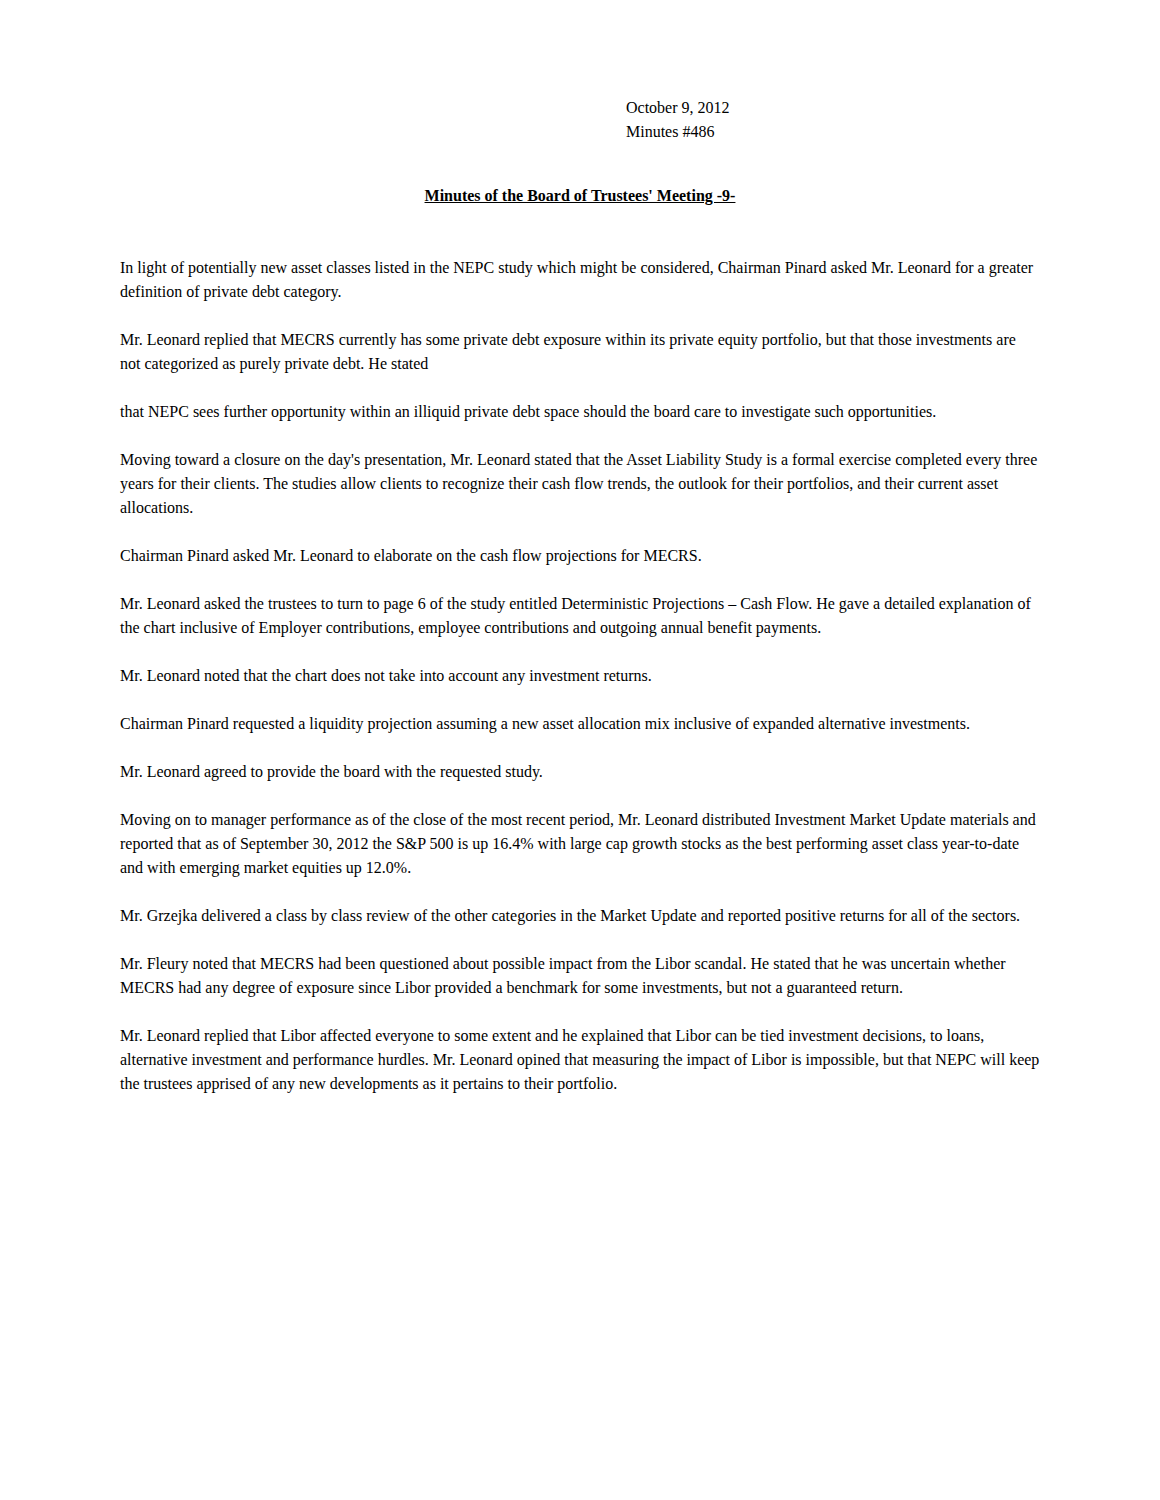October 9, 2012
Minutes #486
Minutes of the Board of Trustees' Meeting -9-
In light of potentially new asset classes listed in the NEPC study which might be considered, Chairman Pinard asked Mr. Leonard for a greater definition of private debt category.
Mr. Leonard replied that MECRS currently has some private debt exposure within its private equity portfolio, but that those investments are not categorized as purely private debt. He stated
that NEPC sees further opportunity within an illiquid private debt space should the board care to investigate such opportunities.
Moving toward a closure on the day's presentation, Mr. Leonard stated that the Asset Liability Study is a formal exercise completed every three years for their clients. The studies allow clients to recognize their cash flow trends, the outlook for their portfolios, and their current asset allocations.
Chairman Pinard asked Mr. Leonard to elaborate on the cash flow projections for MECRS.
Mr. Leonard asked the trustees to turn to page 6 of the study entitled Deterministic Projections – Cash Flow. He gave a detailed explanation of the chart inclusive of Employer contributions, employee contributions and outgoing annual benefit payments.
Mr. Leonard noted that the chart does not take into account any investment returns.
Chairman Pinard requested a liquidity projection assuming a new asset allocation mix inclusive of expanded alternative investments.
Mr. Leonard agreed to provide the board with the requested study.
Moving on to manager performance as of the close of the most recent period, Mr. Leonard distributed Investment Market Update materials and reported that as of September 30, 2012 the S&P 500 is up 16.4% with large cap growth stocks as the best performing asset class year-to-date and with emerging market equities up 12.0%.
Mr. Grzejka delivered a class by class review of the other categories in the Market Update and reported positive returns for all of the sectors.
Mr. Fleury noted that MECRS had been questioned about possible impact from the Libor scandal. He stated that he was uncertain whether MECRS had any degree of exposure since Libor provided a benchmark for some investments, but not a guaranteed return.
Mr. Leonard replied that Libor affected everyone to some extent and he explained that Libor can be tied investment decisions, to loans, alternative investment and performance hurdles. Mr. Leonard opined that measuring the impact of Libor is impossible, but that NEPC will keep the trustees apprised of any new developments as it pertains to their portfolio.